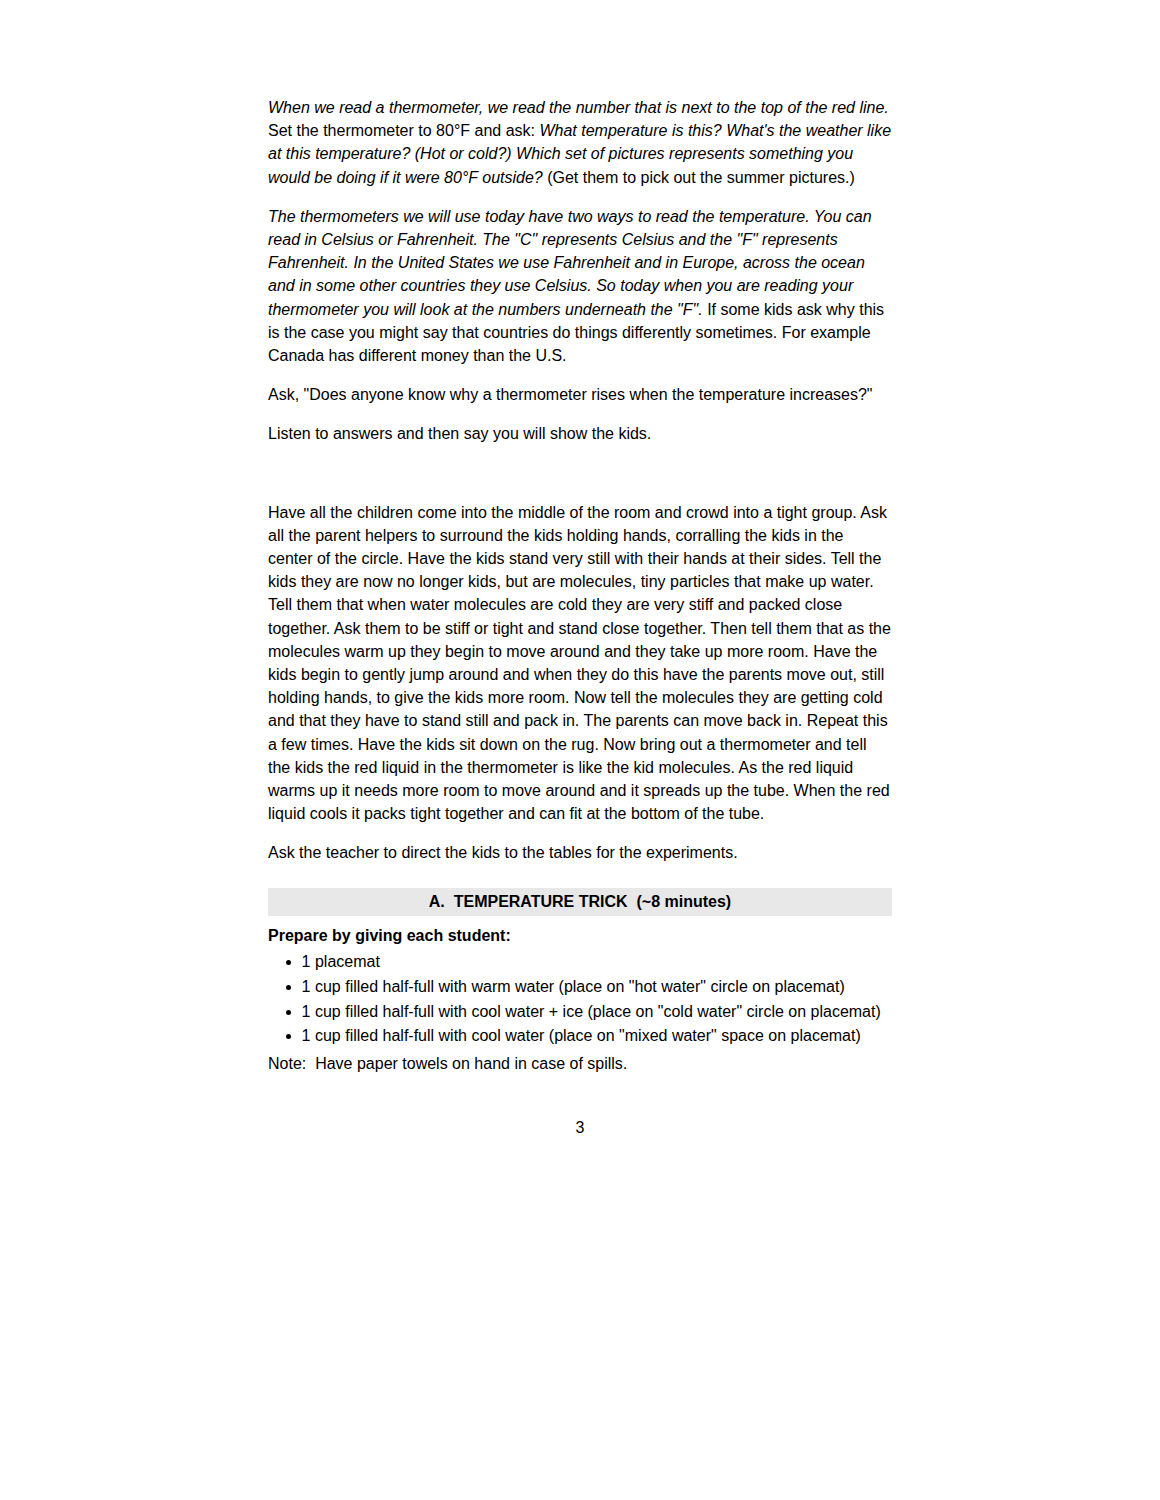When we read a thermometer, we read the number that is next to the top of the red line. Set the thermometer to 80°F and ask: What temperature is this? What's the weather like at this temperature? (Hot or cold?) Which set of pictures represents something you would be doing if it were 80°F outside? (Get them to pick out the summer pictures.)
The thermometers we will use today have two ways to read the temperature. You can read in Celsius or Fahrenheit. The "C" represents Celsius and the "F" represents Fahrenheit. In the United States we use Fahrenheit and in Europe, across the ocean and in some other countries they use Celsius. So today when you are reading your thermometer you will look at the numbers underneath the "F". If some kids ask why this is the case you might say that countries do things differently sometimes. For example Canada has different money than the U.S.
Ask, "Does anyone know why a thermometer rises when the temperature increases?"
Listen to answers and then say you will show the kids.
Have all the children come into the middle of the room and crowd into a tight group. Ask all the parent helpers to surround the kids holding hands, corralling the kids in the center of the circle. Have the kids stand very still with their hands at their sides. Tell the kids they are now no longer kids, but are molecules, tiny particles that make up water. Tell them that when water molecules are cold they are very stiff and packed close together. Ask them to be stiff or tight and stand close together. Then tell them that as the molecules warm up they begin to move around and they take up more room. Have the kids begin to gently jump around and when they do this have the parents move out, still holding hands, to give the kids more room. Now tell the molecules they are getting cold and that they have to stand still and pack in. The parents can move back in. Repeat this a few times. Have the kids sit down on the rug. Now bring out a thermometer and tell the kids the red liquid in the thermometer is like the kid molecules. As the red liquid warms up it needs more room to move around and it spreads up the tube. When the red liquid cools it packs tight together and can fit at the bottom of the tube.
Ask the teacher to direct the kids to the tables for the experiments.
A. TEMPERATURE TRICK (~8 minutes)
Prepare by giving each student:
1 placemat
1 cup filled half-full with warm water (place on "hot water" circle on placemat)
1 cup filled half-full with cool water + ice (place on "cold water" circle on placemat)
1 cup filled half-full with cool water (place on "mixed water" space on placemat)
Note: Have paper towels on hand in case of spills.
3